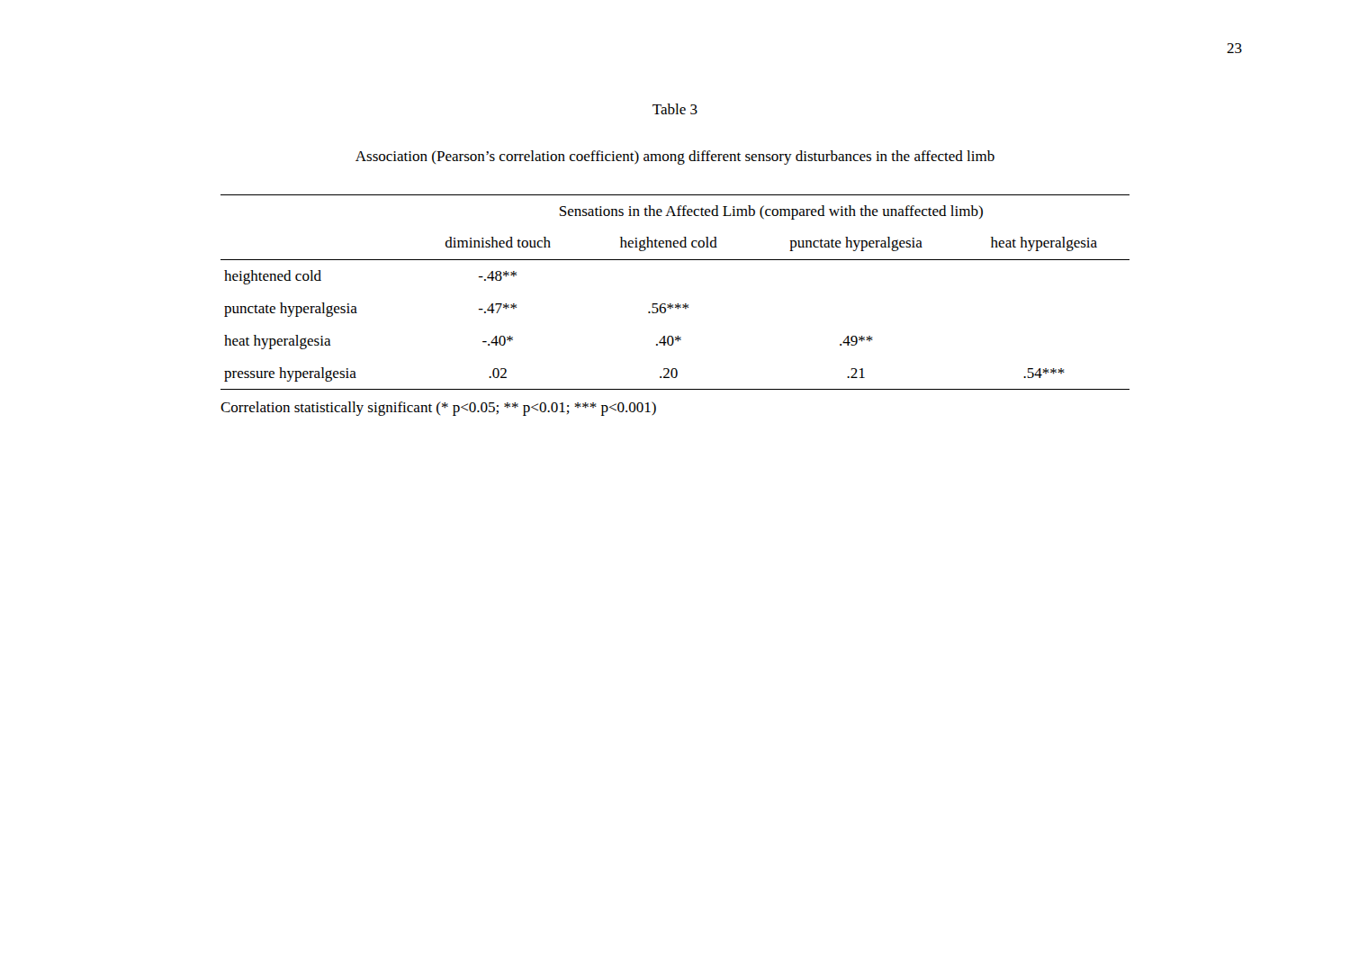23
Table 3
Association (Pearson’s correlation coefficient) among different sensory disturbances in the affected limb
| | Sensations in the Affected Limb (compared with the unaffected limb) |
| | diminished touch | heightened cold | punctate hyperalgesia | heat hyperalgesia |
| heightened cold | -.48** | | | |
| punctate hyperalgesia | -.47** | .56*** | | |
| heat hyperalgesia | -.40* | .40* | .49** | |
| pressure hyperalgesia | .02 | .20 | .21 | .54*** |
Correlation statistically significant (* p<0.05; ** p<0.01; *** p<0.001)